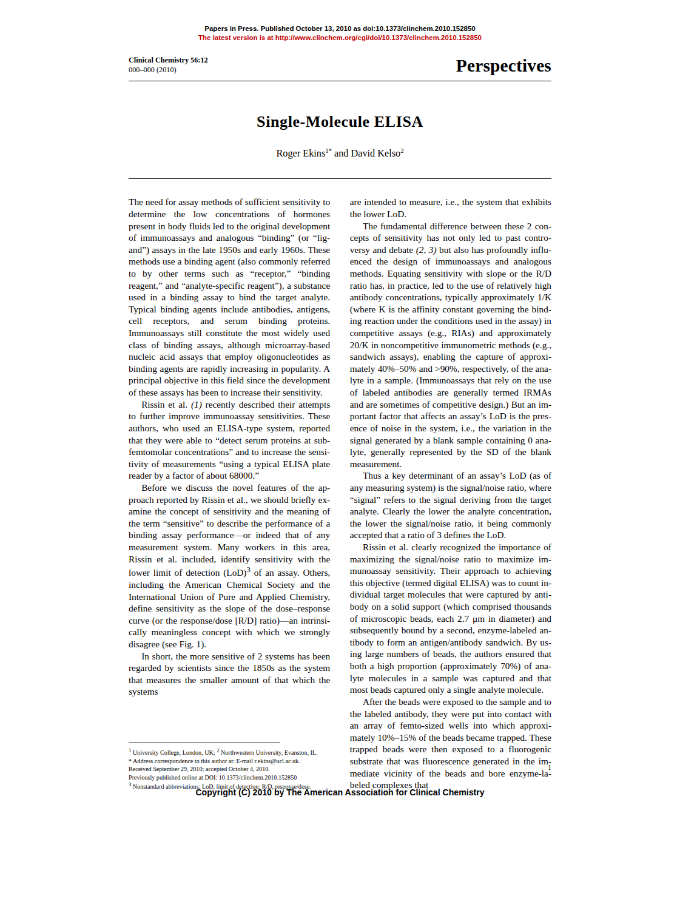Papers in Press. Published October 13, 2010 as doi:10.1373/clinchem.2010.152850
The latest version is at http://www.clinchem.org/cgi/doi/10.1373/clinchem.2010.152850
Clinical Chemistry 56:12
000–000 (2010)
Perspectives
Single-Molecule ELISA
Roger Ekins1* and David Kelso2
The need for assay methods of sufficient sensitivity to determine the low concentrations of hormones present in body fluids led to the original development of immunoassays and analogous “binding” (or “ligand”) assays in the late 1950s and early 1960s. These methods use a binding agent (also commonly referred to by other terms such as “receptor,” “binding reagent,” and “analyte-specific reagent”), a substance used in a binding assay to bind the target analyte. Typical binding agents include antibodies, antigens, cell receptors, and serum binding proteins. Immunoassays still constitute the most widely used class of binding assays, although microarray-based nucleic acid assays that employ oligonucleotides as binding agents are rapidly increasing in popularity. A principal objective in this field since the development of these assays has been to increase their sensitivity.
Rissin et al. (1) recently described their attempts to further improve immunoassay sensitivities. These authors, who used an ELISA-type system, reported that they were able to “detect serum proteins at subfemtomolar concentrations” and to increase the sensitivity of measurements “using a typical ELISA plate reader by a factor of about 68000.”
Before we discuss the novel features of the approach reported by Rissin et al., we should briefly examine the concept of sensitivity and the meaning of the term “sensitive” to describe the performance of a binding assay performance—or indeed that of any measurement system. Many workers in this area, Rissin et al. included, identify sensitivity with the lower limit of detection (LoD)3 of an assay. Others, including the American Chemical Society and the International Union of Pure and Applied Chemistry, define sensitivity as the slope of the dose–response curve (or the response/dose [R/D] ratio)—an intrinsically meaningless concept with which we strongly disagree (see Fig. 1).
In short, the more sensitive of 2 systems has been regarded by scientists since the 1850s as the system that measures the smaller amount of that which the systems
1 University College, London, UK; 2 Northwestern University, Evanston, IL.
* Address correspondence to this author at: E-mail r.ekins@ucl.ac.uk.
Received September 29, 2010; accepted October 4, 2010.
Previously published online at DOI: 10.1373/clinchem.2010.152850
3 Nonstandard abbreviations: LoD, limit of detection; R/D, response/dose.
are intended to measure, i.e., the system that exhibits the lower LoD.
The fundamental difference between these 2 concepts of sensitivity has not only led to past controversy and debate (2, 3) but also has profoundly influenced the design of immunoassays and analogous methods. Equating sensitivity with slope or the R/D ratio has, in practice, led to the use of relatively high antibody concentrations, typically approximately 1/K (where K is the affinity constant governing the binding reaction under the conditions used in the assay) in competitive assays (e.g., RIAs) and approximately 20/K in noncompetitive immunometric methods (e.g., sandwich assays), enabling the capture of approximately 40%–50% and >90%, respectively, of the analyte in a sample. (Immunoassays that rely on the use of labeled antibodies are generally termed IRMAs and are sometimes of competitive design.) But an important factor that affects an assay’s LoD is the presence of noise in the system, i.e., the variation in the signal generated by a blank sample containing 0 analyte, generally represented by the SD of the blank measurement.
Thus a key determinant of an assay’s LoD (as of any measuring system) is the signal/noise ratio, where “signal” refers to the signal deriving from the target analyte. Clearly the lower the analyte concentration, the lower the signal/noise ratio, it being commonly accepted that a ratio of 3 defines the LoD.
Rissin et al. clearly recognized the importance of maximizing the signal/noise ratio to maximize immunoassay sensitivity. Their approach to achieving this objective (termed digital ELISA) was to count individual target molecules that were captured by antibody on a solid support (which comprised thousands of microscopic beads, each 2.7 μm in diameter) and subsequently bound by a second, enzyme-labeled antibody to form an antigen/antibody sandwich. By using large numbers of beads, the authors ensured that both a high proportion (approximately 70%) of analyte molecules in a sample was captured and that most beads captured only a single analyte molecule.
After the beads were exposed to the sample and to the labeled antibody, they were put into contact with an array of femto-sized wells into which approximately 10%–15% of the beads became trapped. These trapped beads were then exposed to a fluorogenic substrate that was fluorescence generated in the immediate vicinity of the beads and bore enzyme-labeled complexes that
1
Copyright (C) 2010 by The American Association for Clinical Chemistry